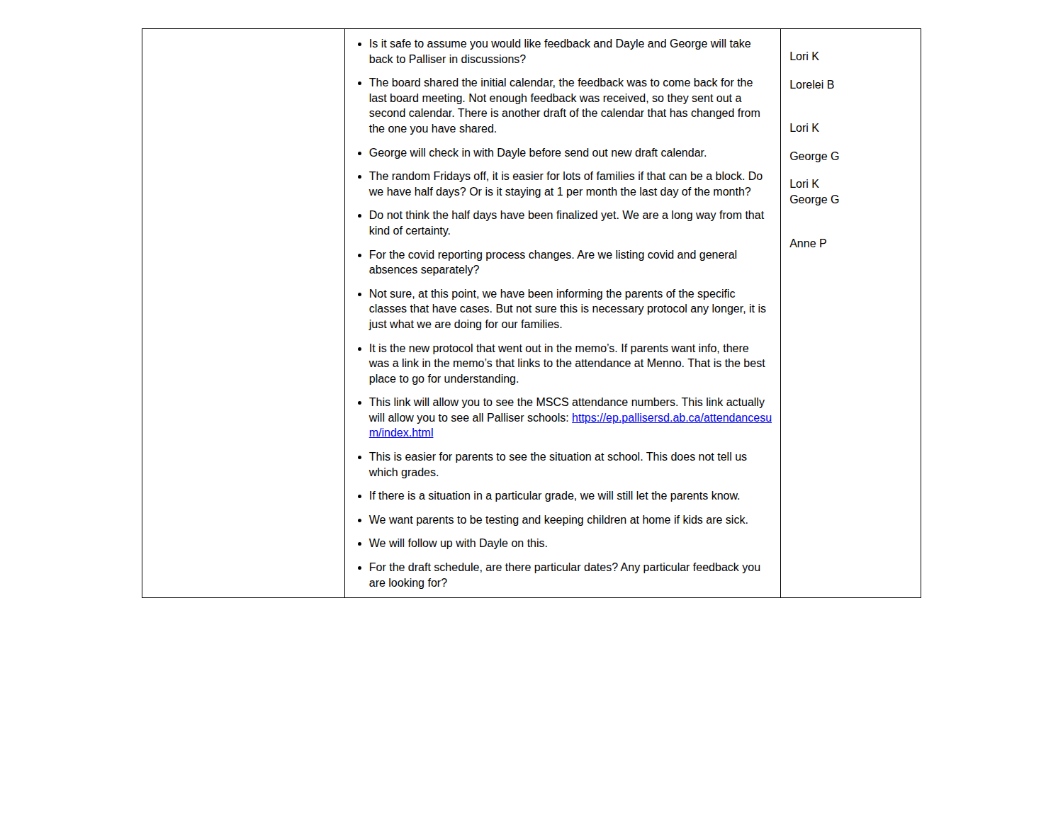| | Is it safe to assume you would like feedback and Dayle and George will take back to Palliser in discussions? The board shared the initial calendar, the feedback was to come back for the last board meeting. Not enough feedback was received, so they sent out a second calendar. There is another draft of the calendar that has changed from the one you have shared. George will check in with Dayle before send out new draft calendar. The random Fridays off, it is easier for lots of families if that can be a block. Do we have half days? Or is it staying at 1 per month the last day of the month? Do not think the half days have been finalized yet. We are a long way from that kind of certainty. For the covid reporting process changes. Are we listing covid and general absences separately? Not sure, at this point, we have been informing the parents of the specific classes that have cases. But not sure this is necessary protocol any longer, it is just what we are doing for our families. It is the new protocol that went out in the memo’s. If parents want info, there was a link in the memo’s that links to the attendance at Menno. That is the best place to go for understanding. This link will allow you to see the MSCS attendance numbers. This link actually will allow you to see all Palliser schools: https://ep.pallisersd.ab.ca/attendancesum/index.html This is easier for parents to see the situation at school. This does not tell us which grades. If there is a situation in a particular grade, we will still let the parents know. We want parents to be testing and keeping children at home if kids are sick. We will follow up with Dayle on this. For the draft schedule, are there particular dates? Any particular feedback you are looking for? | Lori K Lorelei B Lori K George G Lori K George G Anne P |